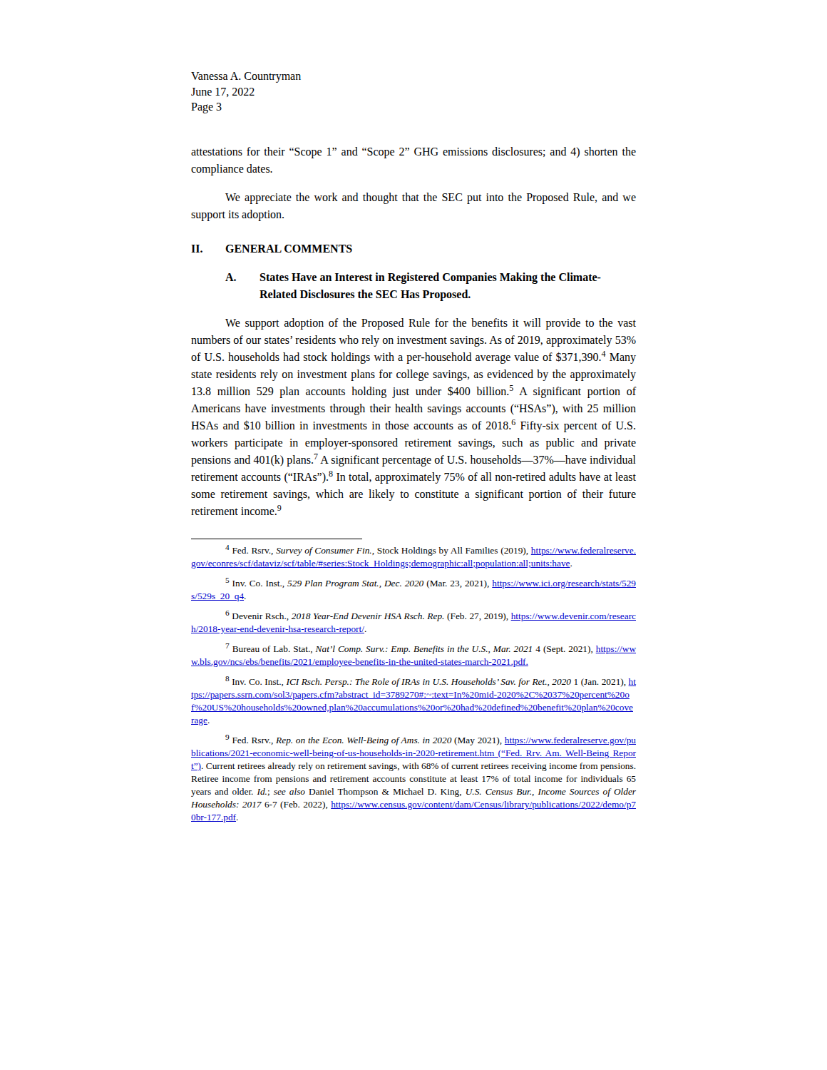Vanessa A. Countryman
June 17, 2022
Page 3
attestations for their “Scope 1” and “Scope 2” GHG emissions disclosures; and 4) shorten the compliance dates.
We appreciate the work and thought that the SEC put into the Proposed Rule, and we support its adoption.
II. GENERAL COMMENTS
A. States Have an Interest in Registered Companies Making the Climate-Related Disclosures the SEC Has Proposed.
We support adoption of the Proposed Rule for the benefits it will provide to the vast numbers of our states’ residents who rely on investment savings. As of 2019, approximately 53% of U.S. households had stock holdings with a per-household average value of $371,390.4 Many state residents rely on investment plans for college savings, as evidenced by the approximately 13.8 million 529 plan accounts holding just under $400 billion.5 A significant portion of Americans have investments through their health savings accounts (“HSAs”), with 25 million HSAs and $10 billion in investments in those accounts as of 2018.6 Fifty-six percent of U.S. workers participate in employer-sponsored retirement savings, such as public and private pensions and 401(k) plans.7 A significant percentage of U.S. households—37%—have individual retirement accounts (“IRAs”).8 In total, approximately 75% of all non-retired adults have at least some retirement savings, which are likely to constitute a significant portion of their future retirement income.9
4 Fed. Rsrv., Survey of Consumer Fin., Stock Holdings by All Families (2019), https://www.federalreserve.gov/econres/scf/dataviz/scf/table/#series:Stock_Holdings;demographic:all;population:all;units:have.
5 Inv. Co. Inst., 529 Plan Program Stat., Dec. 2020 (Mar. 23, 2021), https://www.ici.org/research/stats/529s/529s_20_q4.
6 Devenir Rsch., 2018 Year-End Devenir HSA Rsch. Rep. (Feb. 27, 2019), https://www.devenir.com/research/2018-year-end-devenir-hsa-research-report/.
7 Bureau of Lab. Stat., Nat’l Comp. Surv.: Emp. Benefits in the U.S., Mar. 2021 4 (Sept. 2021), https://www.bls.gov/ncs/ebs/benefits/2021/employee-benefits-in-the-united-states-march-2021.pdf.
8 Inv. Co. Inst., ICI Rsch. Persp.: The Role of IRAs in U.S. Households’ Sav. for Ret., 2020 1 (Jan. 2021), https://papers.ssrn.com/sol3/papers.cfm?abstract_id=3789270#:~:text=In%20mid-2020%2C%2037%20percent%20of%20US%20households%20owned,plan%20accumulations%20or%20had%20defined%20benefit%20plan%20coverage.
9 Fed. Rsrv., Rep. on the Econ. Well-Being of Ams. in 2020 (May 2021), https://www.federalreserve.gov/publications/2021-economic-well-being-of-us-households-in-2020-retirement.htm (“Fed. Rrv. Am. Well-Being Report”). Current retirees already rely on retirement savings, with 68% of current retirees receiving income from pensions. Retiree income from pensions and retirement accounts constitute at least 17% of total income for individuals 65 years and older. Id.; see also Daniel Thompson & Michael D. King, U.S. Census Bur., Income Sources of Older Households: 2017 6-7 (Feb. 2022), https://www.census.gov/content/dam/Census/library/publications/2022/demo/p70br-177.pdf.